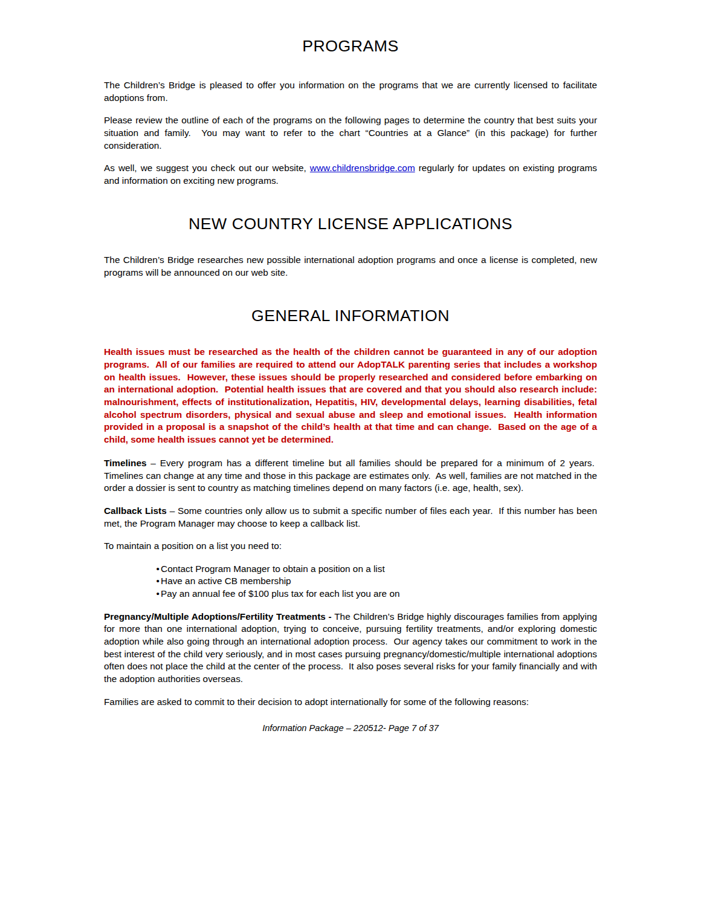Programs
The Children’s Bridge is pleased to offer you information on the programs that we are currently licensed to facilitate adoptions from.
Please review the outline of each of the programs on the following pages to determine the country that best suits your situation and family. You may want to refer to the chart “Countries at a Glance” (in this package) for further consideration.
As well, we suggest you check out our website, www.childrensbridge.com regularly for updates on existing programs and information on exciting new programs.
New Country License Applications
The Children’s Bridge researches new possible international adoption programs and once a license is completed, new programs will be announced on our web site.
General Information
Health issues must be researched as the health of the children cannot be guaranteed in any of our adoption programs. All of our families are required to attend our AdopTALK parenting series that includes a workshop on health issues. However, these issues should be properly researched and considered before embarking on an international adoption. Potential health issues that are covered and that you should also research include: malnourishment, effects of institutionalization, Hepatitis, HIV, developmental delays, learning disabilities, fetal alcohol spectrum disorders, physical and sexual abuse and sleep and emotional issues. Health information provided in a proposal is a snapshot of the child’s health at that time and can change. Based on the age of a child, some health issues cannot yet be determined.
Timelines – Every program has a different timeline but all families should be prepared for a minimum of 2 years. Timelines can change at any time and those in this package are estimates only. As well, families are not matched in the order a dossier is sent to country as matching timelines depend on many factors (i.e. age, health, sex).
Callback Lists – Some countries only allow us to submit a specific number of files each year. If this number has been met, the Program Manager may choose to keep a callback list.
To maintain a position on a list you need to:
Contact Program Manager to obtain a position on a list
Have an active CB membership
Pay an annual fee of $100 plus tax for each list you are on
Pregnancy/Multiple Adoptions/Fertility Treatments - The Children’s Bridge highly discourages families from applying for more than one international adoption, trying to conceive, pursuing fertility treatments, and/or exploring domestic adoption while also going through an international adoption process. Our agency takes our commitment to work in the best interest of the child very seriously, and in most cases pursuing pregnancy/domestic/multiple international adoptions often does not place the child at the center of the process. It also poses several risks for your family financially and with the adoption authorities overseas.
Families are asked to commit to their decision to adopt internationally for some of the following reasons:
Information Package – 220512- Page 7 of 37